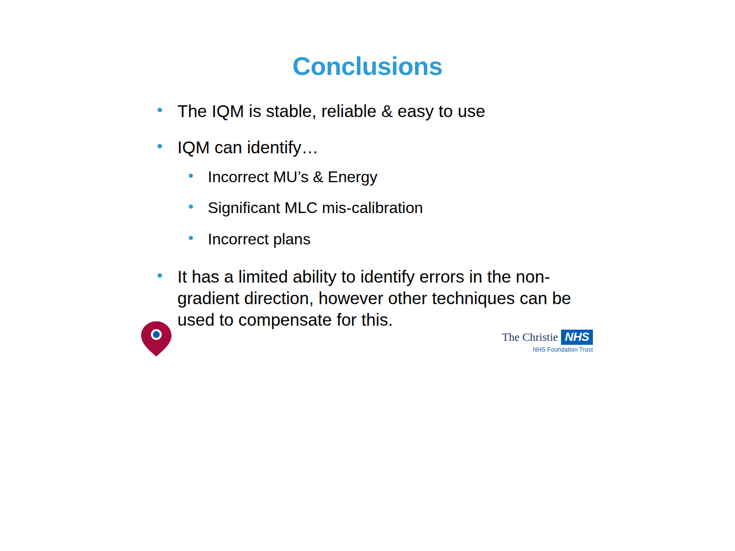Conclusions
The IQM is stable, reliable & easy to use
IQM can identify…
Incorrect MU’s & Energy
Significant MLC mis-calibration
Incorrect plans
It has a limited ability to identify errors in the non-gradient direction, however other techniques can be used to compensate for this.
The Christie NHS
NHS Foundation Trust